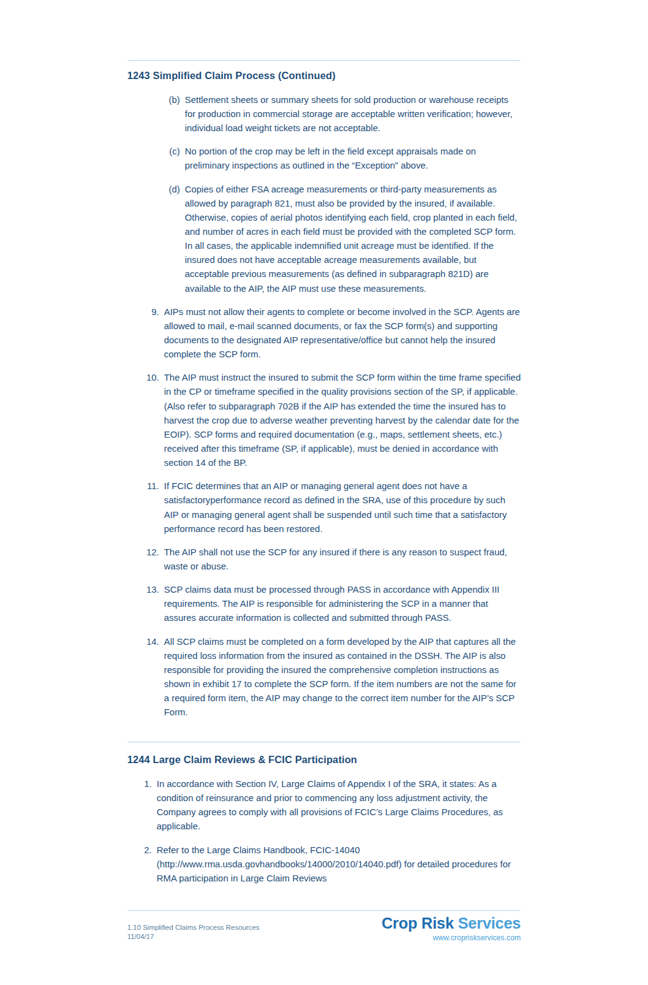1243 Simplified Claim Process (Continued)
(b)
Settlement sheets or summary sheets for sold production or warehouse receipts for production in commercial storage are acceptable written verification; however, individual load weight tickets are not acceptable.
(c)
No portion of the crop may be left in the field except appraisals made on preliminary inspections as outlined in the “Exception” above.
(d)
Copies of either FSA acreage measurements or third-party measurements as allowed by paragraph 821, must also be provided by the insured, if available. Otherwise, copies of aerial photos identifying each field, crop planted in each field, and number of acres in each field must be provided with the completed SCP form. In all cases, the applicable indemnified unit acreage must be identified. If the insured does not have acceptable acreage measurements available, but acceptable previous measurements (as defined in subparagraph 821D) are available to the AIP, the AIP must use these measurements.
9.
AIPs must not allow their agents to complete or become involved in the SCP. Agents are allowed to mail, e-mail scanned documents, or fax the SCP form(s) and supporting documents to the designated AIP representative/office but cannot help the insured complete the SCP form.
10.
The AIP must instruct the insured to submit the SCP form within the time frame specified in the CP or timeframe specified in the quality provisions section of the SP, if applicable. (Also refer to subparagraph 702B if the AIP has extended the time the insured has to harvest the crop due to adverse weather preventing harvest by the calendar date for the EOIP). SCP forms and required documentation (e.g., maps, settlement sheets, etc.) received after this timeframe (SP, if applicable), must be denied in accordance with section 14 of the BP.
11.
If FCIC determines that an AIP or managing general agent does not have a satisfactoryperformance record as defined in the SRA, use of this procedure by such AIP or managing general agent shall be suspended until such time that a satisfactory performance record has been restored.
12.
The AIP shall not use the SCP for any insured if there is any reason to suspect fraud, waste or abuse.
13.
SCP claims data must be processed through PASS in accordance with Appendix III requirements. The AIP is responsible for administering the SCP in a manner that assures accurate information is collected and submitted through PASS.
14.
All SCP claims must be completed on a form developed by the AIP that captures all the required loss information from the insured as contained in the DSSH. The AIP is also responsible for providing the insured the comprehensive completion instructions as shown in exhibit 17 to complete the SCP form. If the item numbers are not the same for a required form item, the AIP may change to the correct item number for the AIP’s SCP Form.
1244 Large Claim Reviews & FCIC Participation
1.
In accordance with Section IV, Large Claims of Appendix I of the SRA, it states: As a condition of reinsurance and prior to commencing any loss adjustment activity, the Company agrees to comply with all provisions of FCIC’s Large Claims Procedures, as applicable.
2.
Refer to the Large Claims Handbook, FCIC-14040 (http://www.rma.usda.govhandbooks/14000/2010/14040.pdf) for detailed procedures for RMA participation in Large Claim Reviews
1.10 Simplified Claims Process Resources
11/04/17
Crop Risk Services
www.cropriskservices.com